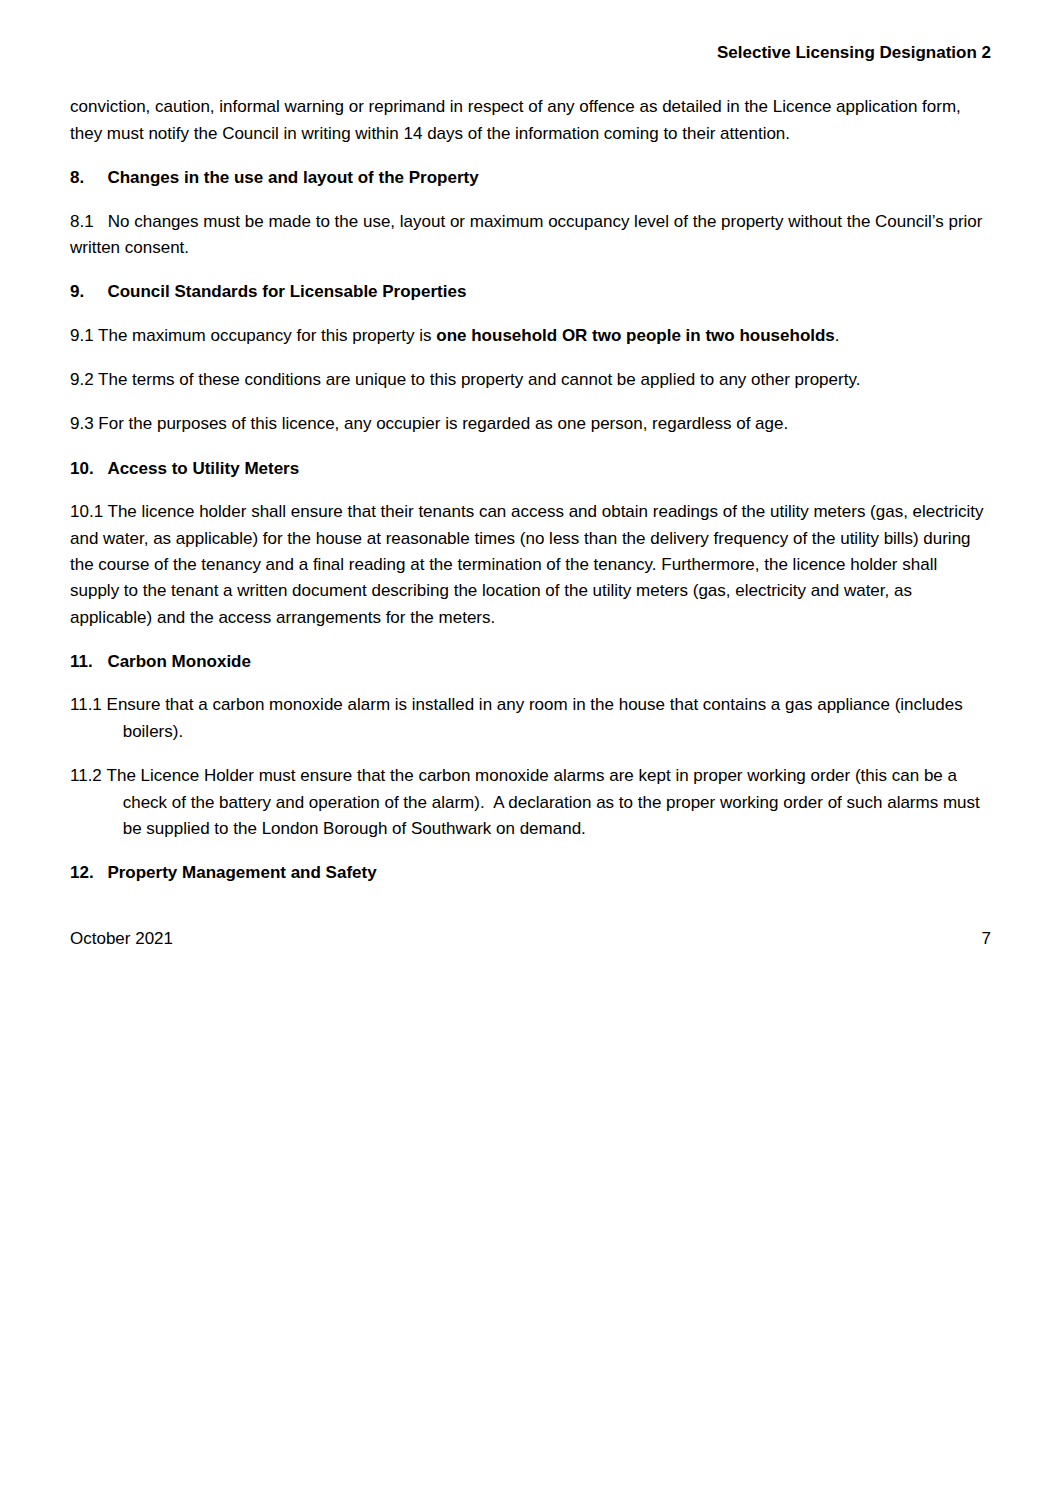Selective Licensing Designation 2
conviction, caution, informal warning or reprimand in respect of any offence as detailed in the Licence application form, they must notify the Council in writing within 14 days of the information coming to their attention.
8. Changes in the use and layout of the Property
8.1 No changes must be made to the use, layout or maximum occupancy level of the property without the Council’s prior written consent.
9. Council Standards for Licensable Properties
9.1 The maximum occupancy for this property is one household OR two people in two households.
9.2 The terms of these conditions are unique to this property and cannot be applied to any other property.
9.3 For the purposes of this licence, any occupier is regarded as one person, regardless of age.
10. Access to Utility Meters
10.1 The licence holder shall ensure that their tenants can access and obtain readings of the utility meters (gas, electricity and water, as applicable) for the house at reasonable times (no less than the delivery frequency of the utility bills) during the course of the tenancy and a final reading at the termination of the tenancy. Furthermore, the licence holder shall supply to the tenant a written document describing the location of the utility meters (gas, electricity and water, as applicable) and the access arrangements for the meters.
11. Carbon Monoxide
11.1 Ensure that a carbon monoxide alarm is installed in any room in the house that contains a gas appliance (includes boilers).
11.2 The Licence Holder must ensure that the carbon monoxide alarms are kept in proper working order (this can be a check of the battery and operation of the alarm). A declaration as to the proper working order of such alarms must be supplied to the London Borough of Southwark on demand.
12. Property Management and Safety
October 2021 7